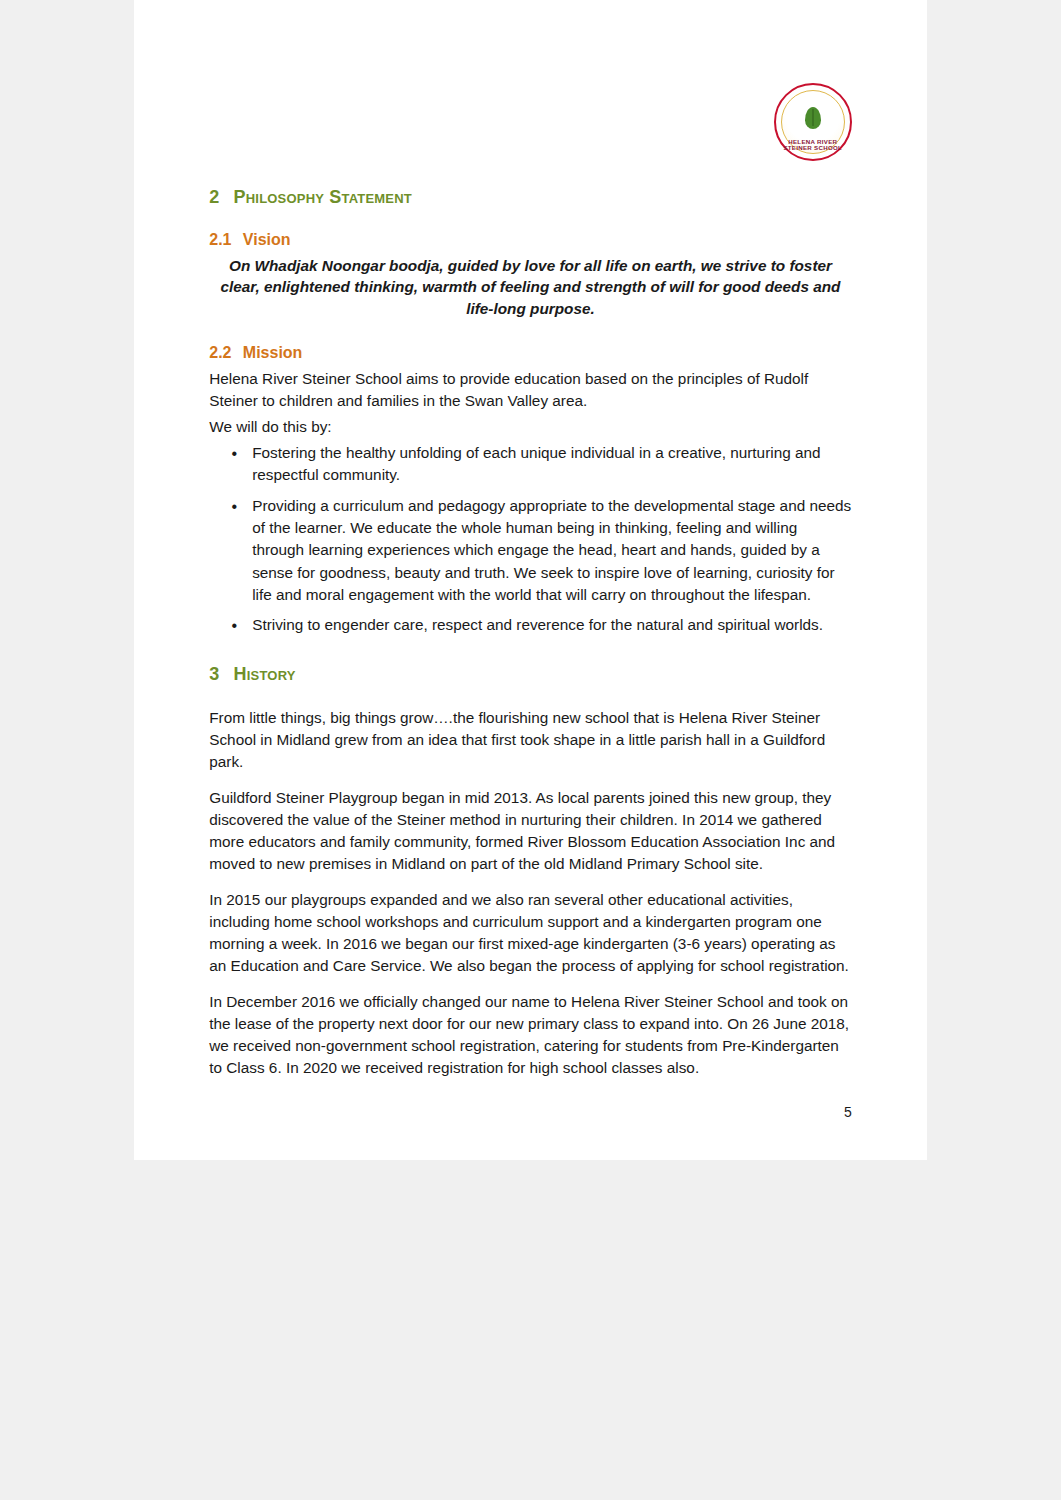Helena River Steiner School
2 Philosophy Statement
2.1 Vision
On Whadjak Noongar boodja, guided by love for all life on earth, we strive to foster clear, enlightened thinking, warmth of feeling and strength of will for good deeds and life-long purpose.
2.2 Mission
Helena River Steiner School aims to provide education based on the principles of Rudolf Steiner to children and families in the Swan Valley area.
We will do this by:
Fostering the healthy unfolding of each unique individual in a creative, nurturing and respectful community.
Providing a curriculum and pedagogy appropriate to the developmental stage and needs of the learner. We educate the whole human being in thinking, feeling and willing through learning experiences which engage the head, heart and hands, guided by a sense for goodness, beauty and truth. We seek to inspire love of learning, curiosity for life and moral engagement with the world that will carry on throughout the lifespan.
Striving to engender care, respect and reverence for the natural and spiritual worlds.
3 History
From little things, big things grow….the flourishing new school that is Helena River Steiner School in Midland grew from an idea that first took shape in a little parish hall in a Guildford park.
Guildford Steiner Playgroup began in mid 2013. As local parents joined this new group, they discovered the value of the Steiner method in nurturing their children. In 2014 we gathered more educators and family community, formed River Blossom Education Association Inc and moved to new premises in Midland on part of the old Midland Primary School site.
In 2015 our playgroups expanded and we also ran several other educational activities, including home school workshops and curriculum support and a kindergarten program one morning a week. In 2016 we began our first mixed-age kindergarten (3-6 years) operating as an Education and Care Service. We also began the process of applying for school registration.
In December 2016 we officially changed our name to Helena River Steiner School and took on the lease of the property next door for our new primary class to expand into. On 26 June 2018, we received non-government school registration, catering for students from Pre-Kindergarten to Class 6. In 2020 we received registration for high school classes also.
5